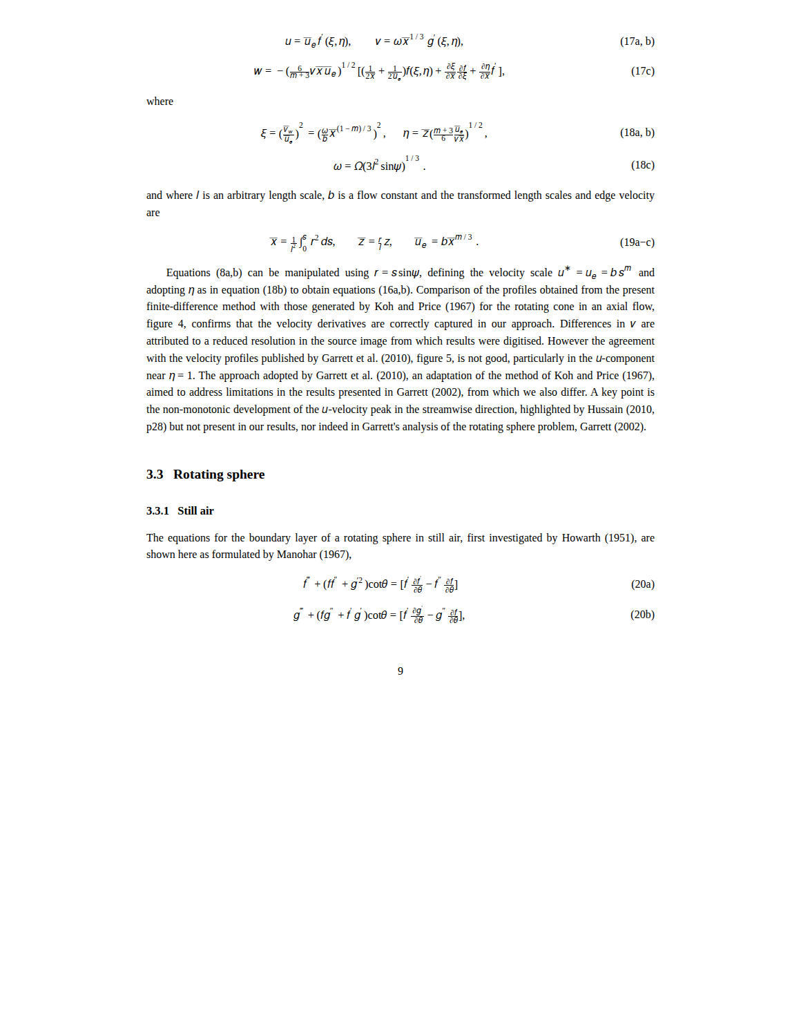u= u―e f′ (ξ,η) , v= ω x―1/3 g′ (ξ,η) ,
(17a, b)
w=− ( 6 m+3 ν x― u―e ) 1/2 [ ( 12x― + 12u―e ) f(ξ,η) + ∂ξ∂x― ∂f∂ξ + ∂η∂x― f′ ] ,
(17c)
where
ξ= ( v―w u―e ) 2 = ( ωb x―(1−m)/3 ) 2 , η= z― ( m+36 u―e νx― ) 1/2 ,
(18a, b)
ω= Ω ( 3l2 sin⁡ψ ) 1/3 .
(18c)
and where l is an arbitrary length scale, b is a flow constant and the transformed length scales and edge velocity are
x―= 1l2 ∫0s r2ds , z―= rlz , u―e= b x―m/3 .
(19a−c)
Equations (8a,b) can be manipulated using r=ssin⁡ψ, defining the velocity scale u∗=ue=bsm and adopting η as in equation (18b) to obtain equations (16a,b). Comparison of the profiles obtained from the present finite-difference method with those generated by Koh and Price (1967) for the rotating cone in an axial flow, figure 4, confirms that the velocity derivatives are correctly captured in our approach. Differences in v are attributed to a reduced resolution in the source image from which results were digitised. However the agreement with the velocity profiles published by Garrett et al. (2010), figure 5, is not good, particularly in the u-component near η=1. The approach adopted by Garrett et al. (2010), an adaptation of the method of Koh and Price (1967), aimed to address limitations in the results presented in Garrett (2002), from which we also differ. A key point is the non-monotonic development of the u-velocity peak in the streamwise direction, highlighted by Hussain (2010, p28) but not present in our results, nor indeed in Garrett's analysis of the rotating sphere problem, Garrett (2002).
3.3 Rotating sphere
3.3.1 Still air
The equations for the boundary layer of a rotating sphere in still air, first investigated by Howarth (1951), are shown here as formulated by Manohar (1967),
f‴ + ( ff″ + g′2 ) cot⁡θ = [ f′ ∂f′∂θ − f″ ∂f∂θ ]
(20a)
g‴ + ( fg″ + f′g′ ) cot⁡θ = [ f′ ∂g′∂θ − g″ ∂f∂θ ] ,
(20b)
9